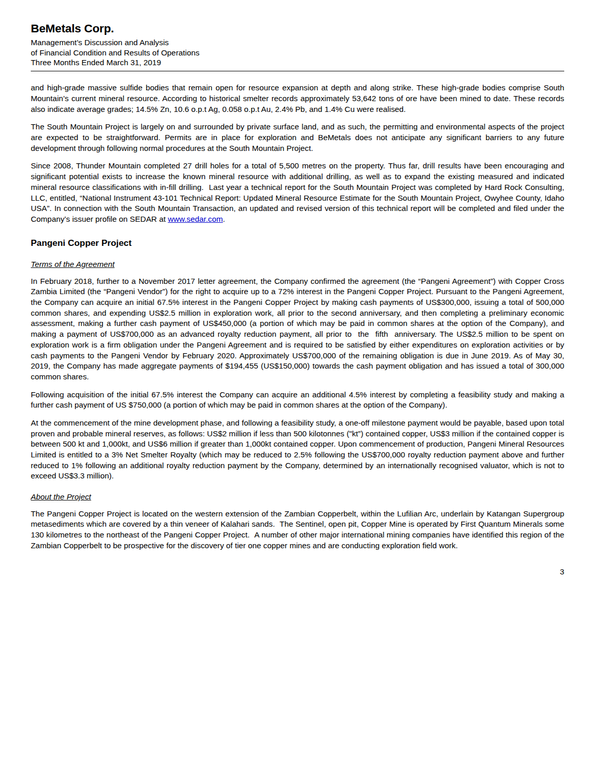BeMetals Corp.
Management’s Discussion and Analysis
of Financial Condition and Results of Operations
Three Months Ended March 31, 2019
and high-grade massive sulfide bodies that remain open for resource expansion at depth and along strike. These high-grade bodies comprise South Mountain’s current mineral resource. According to historical smelter records approximately 53,642 tons of ore have been mined to date. These records also indicate average grades; 14.5% Zn, 10.6 o.p.t Ag, 0.058 o.p.t Au, 2.4% Pb, and 1.4% Cu were realised.
The South Mountain Project is largely on and surrounded by private surface land, and as such, the permitting and environmental aspects of the project are expected to be straightforward. Permits are in place for exploration and BeMetals does not anticipate any significant barriers to any future development through following normal procedures at the South Mountain Project.
Since 2008, Thunder Mountain completed 27 drill holes for a total of 5,500 metres on the property. Thus far, drill results have been encouraging and significant potential exists to increase the known mineral resource with additional drilling, as well as to expand the existing measured and indicated mineral resource classifications with in-fill drilling. Last year a technical report for the South Mountain Project was completed by Hard Rock Consulting, LLC, entitled, “National Instrument 43-101 Technical Report: Updated Mineral Resource Estimate for the South Mountain Project, Owyhee County, Idaho USA”. In connection with the South Mountain Transaction, an updated and revised version of this technical report will be completed and filed under the Company’s issuer profile on SEDAR at www.sedar.com.
Pangeni Copper Project
Terms of the Agreement
In February 2018, further to a November 2017 letter agreement, the Company confirmed the agreement (the “Pangeni Agreement”) with Copper Cross Zambia Limited (the “Pangeni Vendor”) for the right to acquire up to a 72% interest in the Pangeni Copper Project. Pursuant to the Pangeni Agreement, the Company can acquire an initial 67.5% interest in the Pangeni Copper Project by making cash payments of US$300,000, issuing a total of 500,000 common shares, and expending US$2.5 million in exploration work, all prior to the second anniversary, and then completing a preliminary economic assessment, making a further cash payment of US$450,000 (a portion of which may be paid in common shares at the option of the Company), and making a payment of US$700,000 as an advanced royalty reduction payment, all prior to the fifth anniversary. The US$2.5 million to be spent on exploration work is a firm obligation under the Pangeni Agreement and is required to be satisfied by either expenditures on exploration activities or by cash payments to the Pangeni Vendor by February 2020. Approximately US$700,000 of the remaining obligation is due in June 2019. As of May 30, 2019, the Company has made aggregate payments of $194,455 (US$150,000) towards the cash payment obligation and has issued a total of 300,000 common shares.
Following acquisition of the initial 67.5% interest the Company can acquire an additional 4.5% interest by completing a feasibility study and making a further cash payment of US $750,000 (a portion of which may be paid in common shares at the option of the Company).
At the commencement of the mine development phase, and following a feasibility study, a one-off milestone payment would be payable, based upon total proven and probable mineral reserves, as follows: US$2 million if less than 500 kilotonnes ("kt”) contained copper, US$3 million if the contained copper is between 500 kt and 1,000kt, and US$6 million if greater than 1,000kt contained copper. Upon commencement of production, Pangeni Mineral Resources Limited is entitled to a 3% Net Smelter Royalty (which may be reduced to 2.5% following the US$700,000 royalty reduction payment above and further reduced to 1% following an additional royalty reduction payment by the Company, determined by an internationally recognised valuator, which is not to exceed US$3.3 million).
About the Project
The Pangeni Copper Project is located on the western extension of the Zambian Copperbelt, within the Lufilian Arc, underlain by Katangan Supergroup metasediments which are covered by a thin veneer of Kalahari sands. The Sentinel, open pit, Copper Mine is operated by First Quantum Minerals some 130 kilometres to the northeast of the Pangeni Copper Project. A number of other major international mining companies have identified this region of the Zambian Copperbelt to be prospective for the discovery of tier one copper mines and are conducting exploration field work.
3